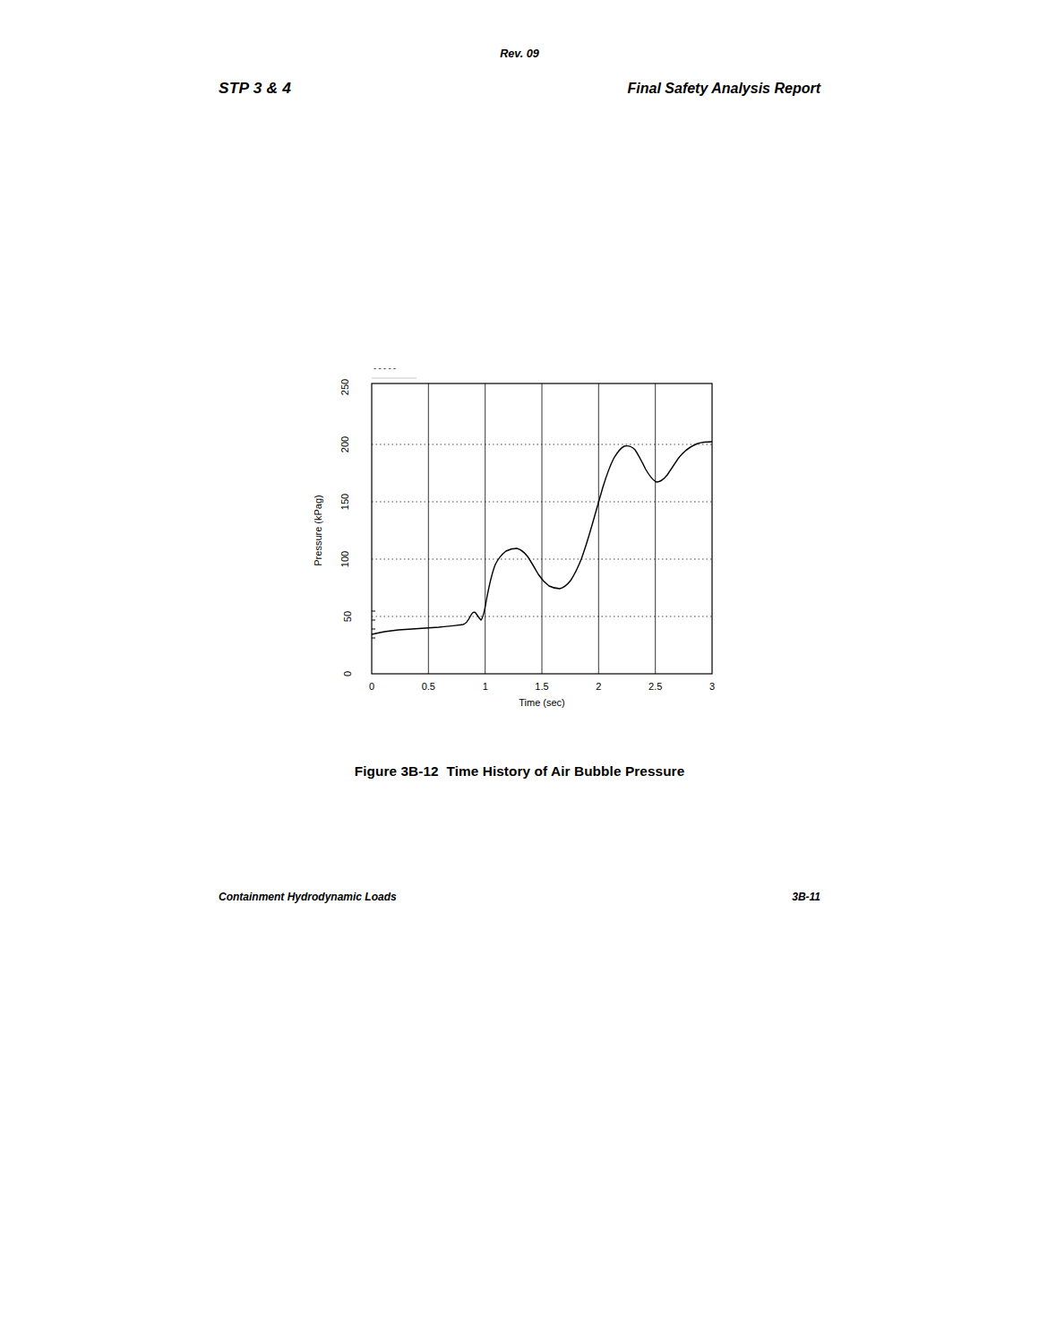Rev. 09
STP 3 & 4
Final Safety Analysis Report
Pressure (kPag) 250 200 150 100 50 0 - - - - - 0 0.5 1 1.5 2 2.5 3 Time (sec)
Figure 3B-12 Time History of Air Bubble Pressure
Containment Hydrodynamic Loads
3B-11